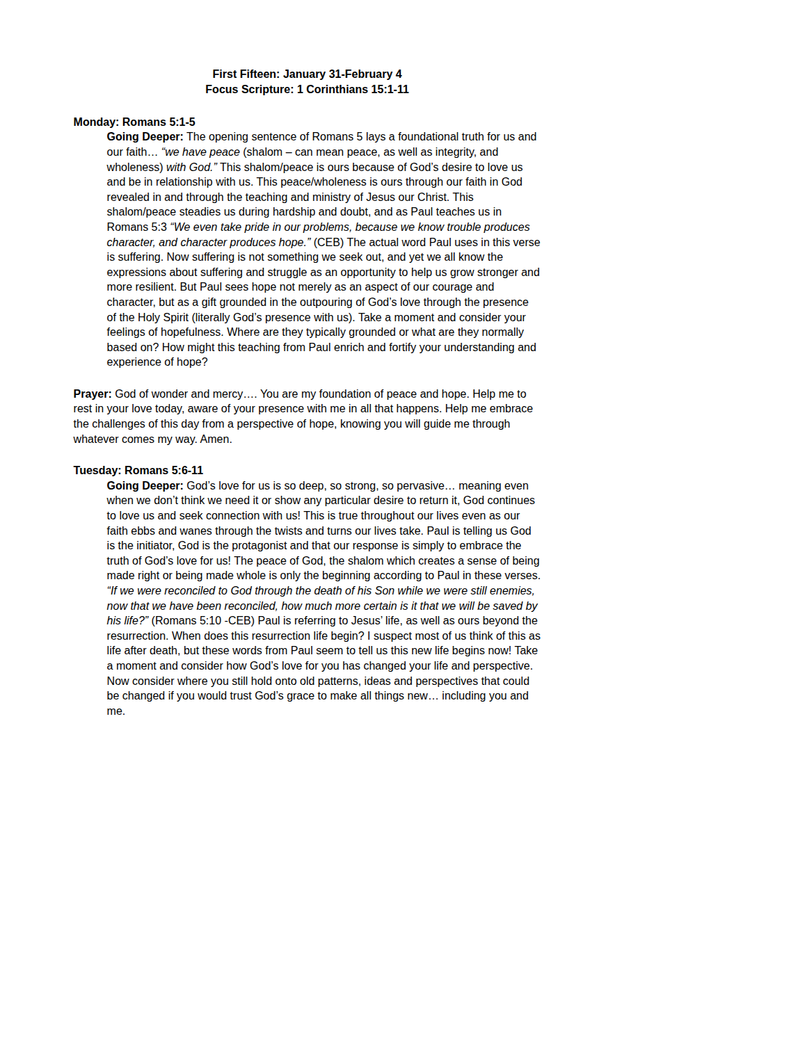First Fifteen: January 31-February 4
Focus Scripture: 1 Corinthians 15:1-11
Monday: Romans 5:1-5
Going Deeper: The opening sentence of Romans 5 lays a foundational truth for us and our faith… “we have peace (shalom – can mean peace, as well as integrity, and wholeness) with God.” This shalom/peace is ours because of God’s desire to love us and be in relationship with us. This peace/wholeness is ours through our faith in God revealed in and through the teaching and ministry of Jesus our Christ. This shalom/peace steadies us during hardship and doubt, and as Paul teaches us in Romans 5:3 “We even take pride in our problems, because we know trouble produces character, and character produces hope.” (CEB) The actual word Paul uses in this verse is suffering. Now suffering is not something we seek out, and yet we all know the expressions about suffering and struggle as an opportunity to help us grow stronger and more resilient. But Paul sees hope not merely as an aspect of our courage and character, but as a gift grounded in the outpouring of God’s love through the presence of the Holy Spirit (literally God’s presence with us). Take a moment and consider your feelings of hopefulness. Where are they typically grounded or what are they normally based on? How might this teaching from Paul enrich and fortify your understanding and experience of hope?
Prayer: God of wonder and mercy…. You are my foundation of peace and hope. Help me to rest in your love today, aware of your presence with me in all that happens. Help me embrace the challenges of this day from a perspective of hope, knowing you will guide me through whatever comes my way. Amen.
Tuesday: Romans 5:6-11
Going Deeper: God’s love for us is so deep, so strong, so pervasive… meaning even when we don’t think we need it or show any particular desire to return it, God continues to love us and seek connection with us! This is true throughout our lives even as our faith ebbs and wanes through the twists and turns our lives take. Paul is telling us God is the initiator, God is the protagonist and that our response is simply to embrace the truth of God’s love for us! The peace of God, the shalom which creates a sense of being made right or being made whole is only the beginning according to Paul in these verses. “If we were reconciled to God through the death of his Son while we were still enemies, now that we have been reconciled, how much more certain is it that we will be saved by his life?” (Romans 5:10 -CEB) Paul is referring to Jesus’ life, as well as ours beyond the resurrection. When does this resurrection life begin? I suspect most of us think of this as life after death, but these words from Paul seem to tell us this new life begins now! Take a moment and consider how God’s love for you has changed your life and perspective. Now consider where you still hold onto old patterns, ideas and perspectives that could be changed if you would trust God’s grace to make all things new… including you and me.